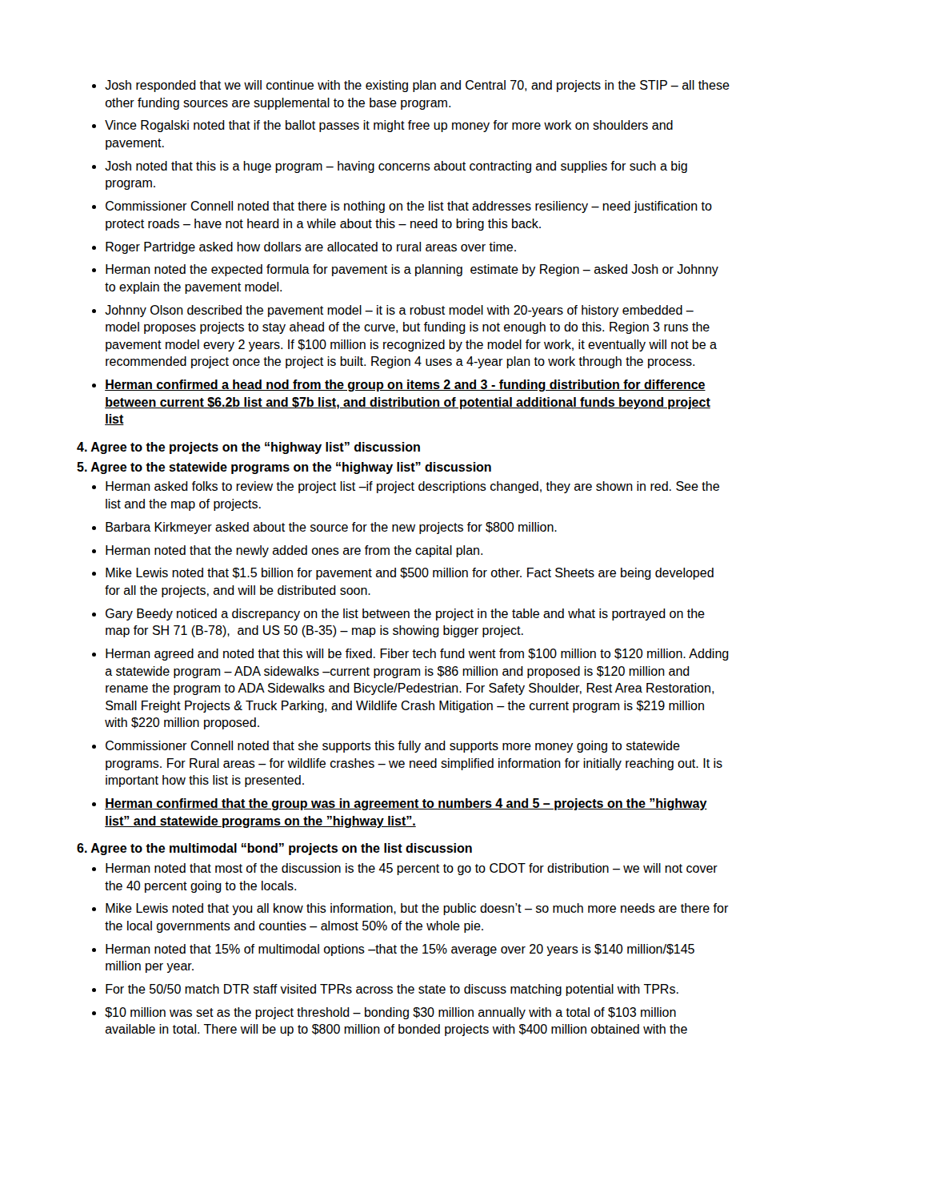Josh responded that we will continue with the existing plan and Central 70, and projects in the STIP – all these other funding sources are supplemental to the base program.
Vince Rogalski noted that if the ballot passes it might free up money for more work on shoulders and pavement.
Josh noted that this is a huge program – having concerns about contracting and supplies for such a big program.
Commissioner Connell noted that there is nothing on the list that addresses resiliency – need justification to protect roads – have not heard in a while about this – need to bring this back.
Roger Partridge asked how dollars are allocated to rural areas over time.
Herman noted the expected formula for pavement is a planning estimate by Region – asked Josh or Johnny to explain the pavement model.
Johnny Olson described the pavement model – it is a robust model with 20-years of history embedded – model proposes projects to stay ahead of the curve, but funding is not enough to do this. Region 3 runs the pavement model every 2 years. If $100 million is recognized by the model for work, it eventually will not be a recommended project once the project is built. Region 4 uses a 4-year plan to work through the process.
Herman confirmed a head nod from the group on items 2 and 3 - funding distribution for difference between current $6.2b list and $7b list, and distribution of potential additional funds beyond project list
4. Agree to the projects on the “highway list” discussion
5. Agree to the statewide programs on the “highway list” discussion
Herman asked folks to review the project list –if project descriptions changed, they are shown in red. See the list and the map of projects.
Barbara Kirkmeyer asked about the source for the new projects for $800 million.
Herman noted that the newly added ones are from the capital plan.
Mike Lewis noted that $1.5 billion for pavement and $500 million for other. Fact Sheets are being developed for all the projects, and will be distributed soon.
Gary Beedy noticed a discrepancy on the list between the project in the table and what is portrayed on the map for SH 71 (B-78), and US 50 (B-35) – map is showing bigger project.
Herman agreed and noted that this will be fixed. Fiber tech fund went from $100 million to $120 million. Adding a statewide program – ADA sidewalks –current program is $86 million and proposed is $120 million and rename the program to ADA Sidewalks and Bicycle/Pedestrian. For Safety Shoulder, Rest Area Restoration, Small Freight Projects & Truck Parking, and Wildlife Crash Mitigation – the current program is $219 million with $220 million proposed.
Commissioner Connell noted that she supports this fully and supports more money going to statewide programs. For Rural areas – for wildlife crashes – we need simplified information for initially reaching out. It is important how this list is presented.
Herman confirmed that the group was in agreement to numbers 4 and 5 – projects on the ”highway list” and statewide programs on the ”highway list”.
6. Agree to the multimodal “bond” projects on the list discussion
Herman noted that most of the discussion is the 45 percent to go to CDOT for distribution – we will not cover the 40 percent going to the locals.
Mike Lewis noted that you all know this information, but the public doesn’t – so much more needs are there for the local governments and counties – almost 50% of the whole pie.
Herman noted that 15% of multimodal options –that the 15% average over 20 years is $140 million/$145 million per year.
For the 50/50 match DTR staff visited TPRs across the state to discuss matching potential with TPRs.
$10 million was set as the project threshold – bonding $30 million annually with a total of $103 million available in total. There will be up to $800 million of bonded projects with $400 million obtained with the